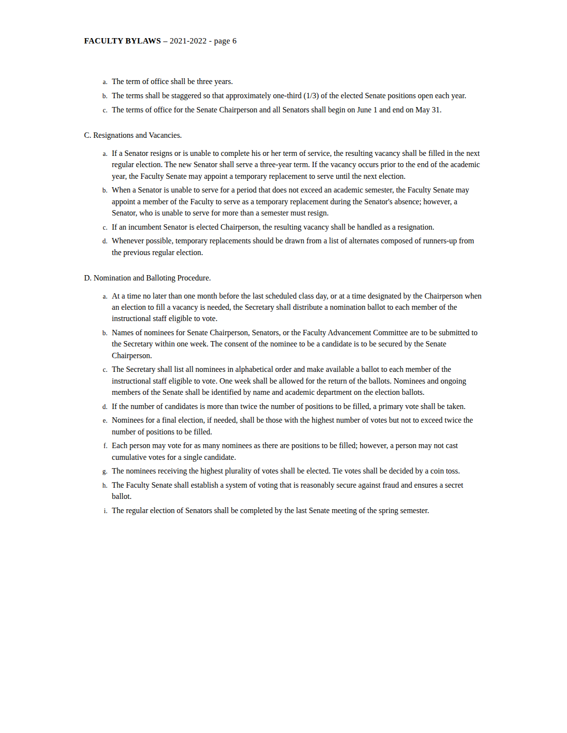FACULTY BYLAWS – 2021-2022 - page 6
The term of office shall be three years.
The terms shall be staggered so that approximately one-third (1/3) of the elected Senate positions open each year.
The terms of office for the Senate Chairperson and all Senators shall begin on June 1 and end on May 31.
C. Resignations and Vacancies.
If a Senator resigns or is unable to complete his or her term of service, the resulting vacancy shall be filled in the next regular election. The new Senator shall serve a three-year term. If the vacancy occurs prior to the end of the academic year, the Faculty Senate may appoint a temporary replacement to serve until the next election.
When a Senator is unable to serve for a period that does not exceed an academic semester, the Faculty Senate may appoint a member of the Faculty to serve as a temporary replacement during the Senator's absence; however, a Senator, who is unable to serve for more than a semester must resign.
If an incumbent Senator is elected Chairperson, the resulting vacancy shall be handled as a resignation.
Whenever possible, temporary replacements should be drawn from a list of alternates composed of runners-up from the previous regular election.
D. Nomination and Balloting Procedure.
At a time no later than one month before the last scheduled class day, or at a time designated by the Chairperson when an election to fill a vacancy is needed, the Secretary shall distribute a nomination ballot to each member of the instructional staff eligible to vote.
Names of nominees for Senate Chairperson, Senators, or the Faculty Advancement Committee are to be submitted to the Secretary within one week. The consent of the nominee to be a candidate is to be secured by the Senate Chairperson.
The Secretary shall list all nominees in alphabetical order and make available a ballot to each member of the instructional staff eligible to vote. One week shall be allowed for the return of the ballots. Nominees and ongoing members of the Senate shall be identified by name and academic department on the election ballots.
If the number of candidates is more than twice the number of positions to be filled, a primary vote shall be taken.
Nominees for a final election, if needed, shall be those with the highest number of votes but not to exceed twice the number of positions to be filled.
Each person may vote for as many nominees as there are positions to be filled; however, a person may not cast cumulative votes for a single candidate.
The nominees receiving the highest plurality of votes shall be elected. Tie votes shall be decided by a coin toss.
The Faculty Senate shall establish a system of voting that is reasonably secure against fraud and ensures a secret ballot.
The regular election of Senators shall be completed by the last Senate meeting of the spring semester.